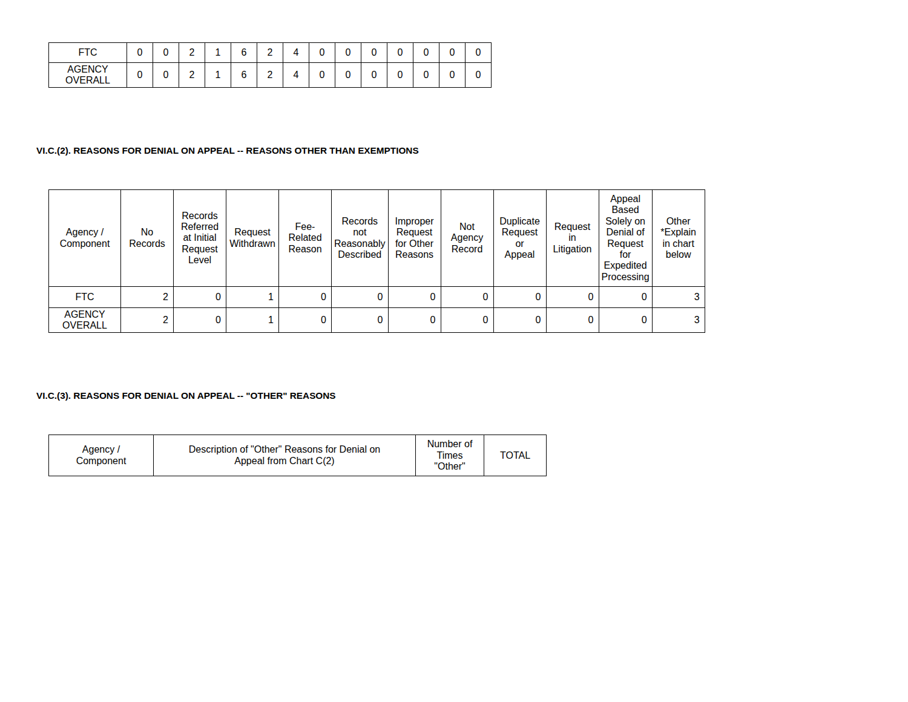| FTC | 0 | 0 | 2 | 1 | 6 | 2 | 4 | 0 | 0 | 0 | 0 | 0 | 0 | 0 |
| AGENCY OVERALL | 0 | 0 | 2 | 1 | 6 | 2 | 4 | 0 | 0 | 0 | 0 | 0 | 0 | 0 |
VI.C.(2). REASONS FOR DENIAL ON APPEAL -- REASONS OTHER THAN EXEMPTIONS
| Agency / Component | No Records | Records Referred at Initial Request Level | Request Withdrawn | Fee- Related Reason | Records not Reasonably Described | Improper Request for Other Reasons | Not Agency Record | Duplicate Request or Appeal | Request in Litigation | Appeal Based Solely on Denial of Request for Expedited Processing | Other *Explain in chart below |
| --- | --- | --- | --- | --- | --- | --- | --- | --- | --- | --- | --- |
| FTC | 2 | 0 | 1 | 0 | 0 | 0 | 0 | 0 | 0 | 0 | 3 |
| AGENCY OVERALL | 2 | 0 | 1 | 0 | 0 | 0 | 0 | 0 | 0 | 0 | 3 |
VI.C.(3). REASONS FOR DENIAL ON APPEAL -- "OTHER" REASONS
| Agency / Component | Description of "Other" Reasons for Denial on Appeal from Chart C(2) | Number of Times "Other" | TOTAL |
| --- | --- | --- | --- |